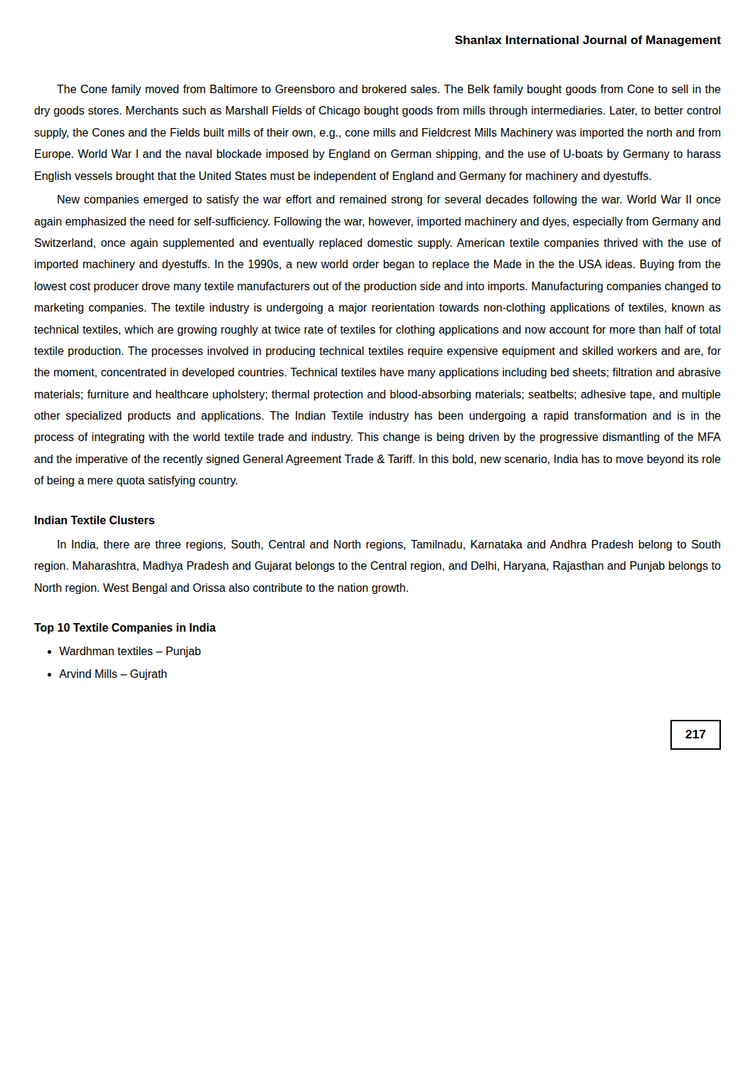Shanlax International Journal of Management
The Cone family moved from Baltimore to Greensboro and brokered sales. The Belk family bought goods from Cone to sell in the dry goods stores. Merchants such as Marshall Fields of Chicago bought goods from mills through intermediaries. Later, to better control supply, the Cones and the Fields built mills of their own, e.g., cone mills and Fieldcrest Mills Machinery was imported the north and from Europe. World War I and the naval blockade imposed by England on German shipping, and the use of U-boats by Germany to harass English vessels brought that the United States must be independent of England and Germany for machinery and dyestuffs.
New companies emerged to satisfy the war effort and remained strong for several decades following the war. World War II once again emphasized the need for self-sufficiency. Following the war, however, imported machinery and dyes, especially from Germany and Switzerland, once again supplemented and eventually replaced domestic supply. American textile companies thrived with the use of imported machinery and dyestuffs. In the 1990s, a new world order began to replace the Made in the the USA ideas. Buying from the lowest cost producer drove many textile manufacturers out of the production side and into imports. Manufacturing companies changed to marketing companies. The textile industry is undergoing a major reorientation towards non-clothing applications of textiles, known as technical textiles, which are growing roughly at twice rate of textiles for clothing applications and now account for more than half of total textile production. The processes involved in producing technical textiles require expensive equipment and skilled workers and are, for the moment, concentrated in developed countries. Technical textiles have many applications including bed sheets; filtration and abrasive materials; furniture and healthcare upholstery; thermal protection and blood-absorbing materials; seatbelts; adhesive tape, and multiple other specialized products and applications. The Indian Textile industry has been undergoing a rapid transformation and is in the process of integrating with the world textile trade and industry. This change is being driven by the progressive dismantling of the MFA and the imperative of the recently signed General Agreement Trade & Tariff. In this bold, new scenario, India has to move beyond its role of being a mere quota satisfying country.
Indian Textile Clusters
In India, there are three regions, South, Central and North regions, Tamilnadu, Karnataka and Andhra Pradesh belong to South region. Maharashtra, Madhya Pradesh and Gujarat belongs to the Central region, and Delhi, Haryana, Rajasthan and Punjab belongs to North region. West Bengal and Orissa also contribute to the nation growth.
Top 10 Textile Companies in India
Wardhman textiles – Punjab
Arvind Mills – Gujrath
217